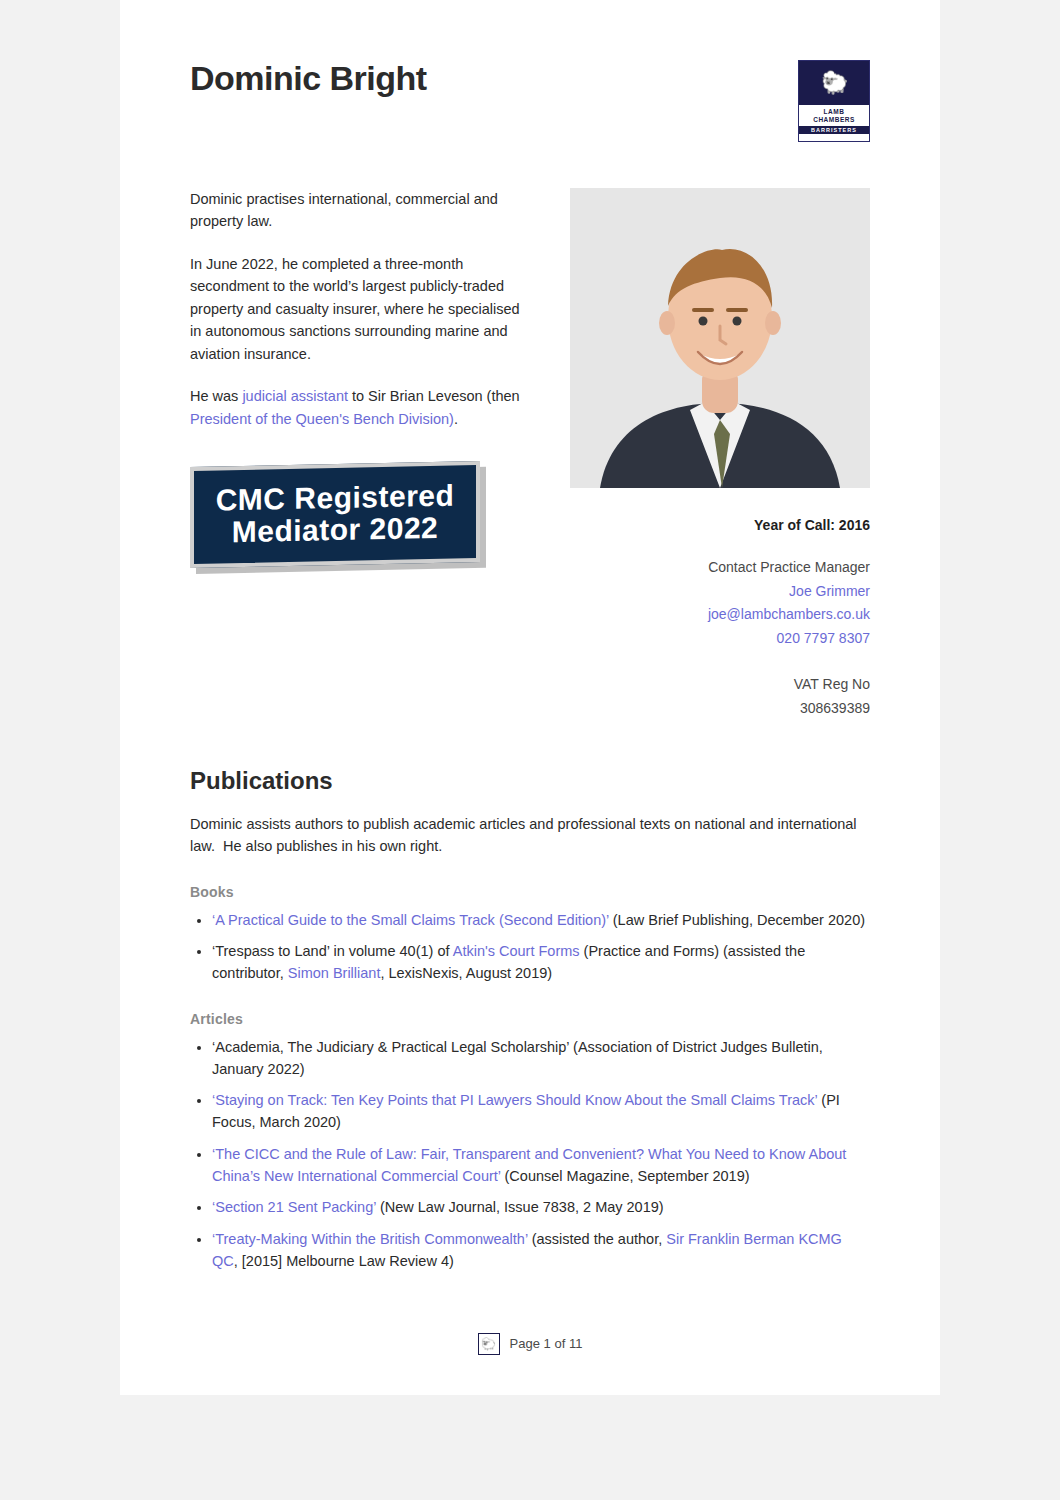Dominic Bright
🐑
LAMB
CHAMBERS
BARRISTERS
Dominic practises international, commercial and property law.
In June 2022, he completed a three-month secondment to the world’s largest publicly-traded property and casualty insurer, where he specialised in autonomous sanctions surrounding marine and aviation insurance.
He was judicial assistant to Sir Brian Leveson (then President of the Queen's Bench Division).
CMC Registered
Mediator 2022
Year of Call: 2016
Contact Practice Manager
Joe Grimmer
joe@lambchambers.co.uk
020 7797 8307
VAT Reg No
308639389
Publications
Dominic assists authors to publish academic articles and professional texts on national and international law. He also publishes in his own right.
Books
‘A Practical Guide to the Small Claims Track (Second Edition)’ (Law Brief Publishing, December 2020)
‘Trespass to Land’ in volume 40(1) of Atkin's Court Forms (Practice and Forms) (assisted the contributor, Simon Brilliant, LexisNexis, August 2019)
Articles
‘Academia, The Judiciary & Practical Legal Scholarship’ (Association of District Judges Bulletin, January 2022)
‘Staying on Track: Ten Key Points that PI Lawyers Should Know About the Small Claims Track’ (PI Focus, March 2020)
‘The CICC and the Rule of Law: Fair, Transparent and Convenient? What You Need to Know About China’s New International Commercial Court’ (Counsel Magazine, September 2019)
‘Section 21 Sent Packing’ (New Law Journal, Issue 7838, 2 May 2019)
‘Treaty-Making Within the British Commonwealth’ (assisted the author, Sir Franklin Berman KCMG QC, [2015] Melbourne Law Review 4)
🐑 Page 1 of 11